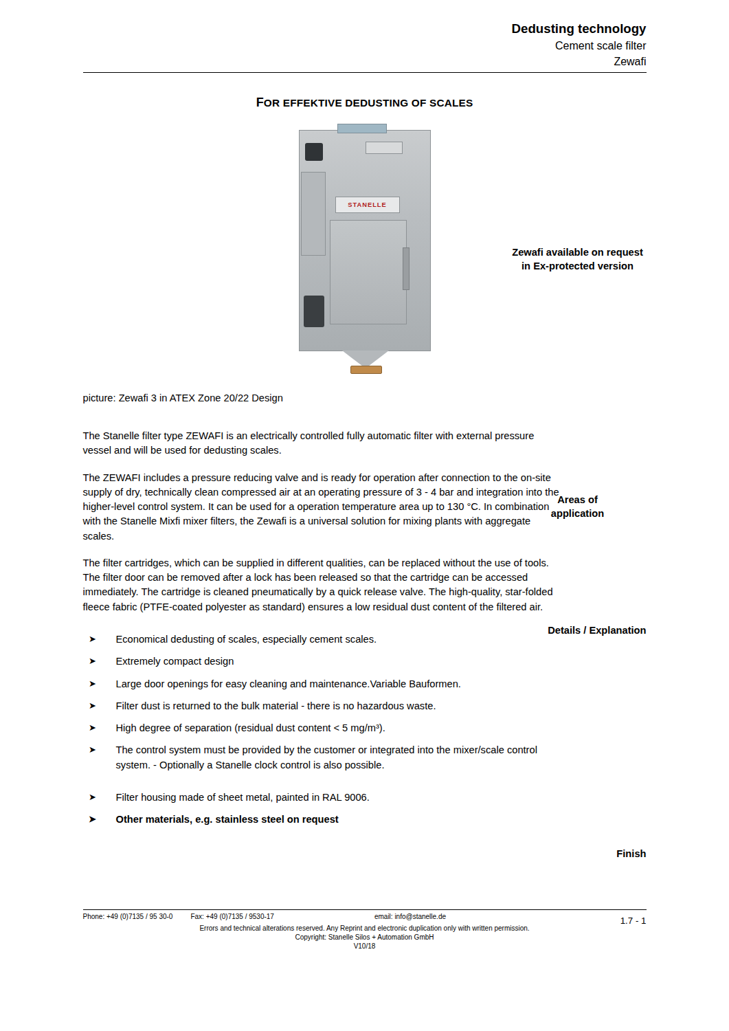Dedusting technology
Cement scale filter
Zewafi
FOR EFFEKTIVE DEDUSTING OF SCALES
STANELLE
Zewafi available on request in Ex-protected version
picture: Zewafi 3 in ATEX Zone 20/22 Design
The Stanelle filter type ZEWAFI is an electrically controlled fully automatic filter with external pressure vessel and will be used for dedusting scales.
The ZEWAFI includes a pressure reducing valve and is ready for operation after connection to the on-site supply of dry, technically clean compressed air at an operating pressure of 3 - 4 bar and integration into the higher-level control system. It can be used for a operation temperature area up to 130 °C. In combination with the Stanelle Mixfi mixer filters, the Zewafi is a universal solution for mixing plants with aggregate scales.
The filter cartridges, which can be supplied in different qualities, can be replaced without the use of tools. The filter door can be removed after a lock has been released so that the cartridge can be accessed immediately. The cartridge is cleaned pneumatically by a quick release valve. The high-quality, star-folded fleece fabric (PTFE-coated polyester as standard) ensures a low residual dust content of the filtered air.
Areas of
application
Details / Explanation
Economical dedusting of scales, especially cement scales.
Extremely compact design
Large door openings for easy cleaning and maintenance.Variable Bauformen.
Filter dust is returned to the bulk material - there is no hazardous waste.
High degree of separation (residual dust content < 5 mg/m³).
The control system must be provided by the customer or integrated into the mixer/scale control system. - Optionally a Stanelle clock control is also possible.
Finish
Filter housing made of sheet metal, painted in RAL 9006.
Other materials, e.g. stainless steel on request
1.7 - 1
Phone: +49 (0)7135 / 95 30-0 Fax: +49 (0)7135 / 9530-17 email: info@stanelle.de
Errors and technical alterations reserved. Any Reprint and electronic duplication only with written permission.
Copyright: Stanelle Silos + Automation GmbH
V10/18